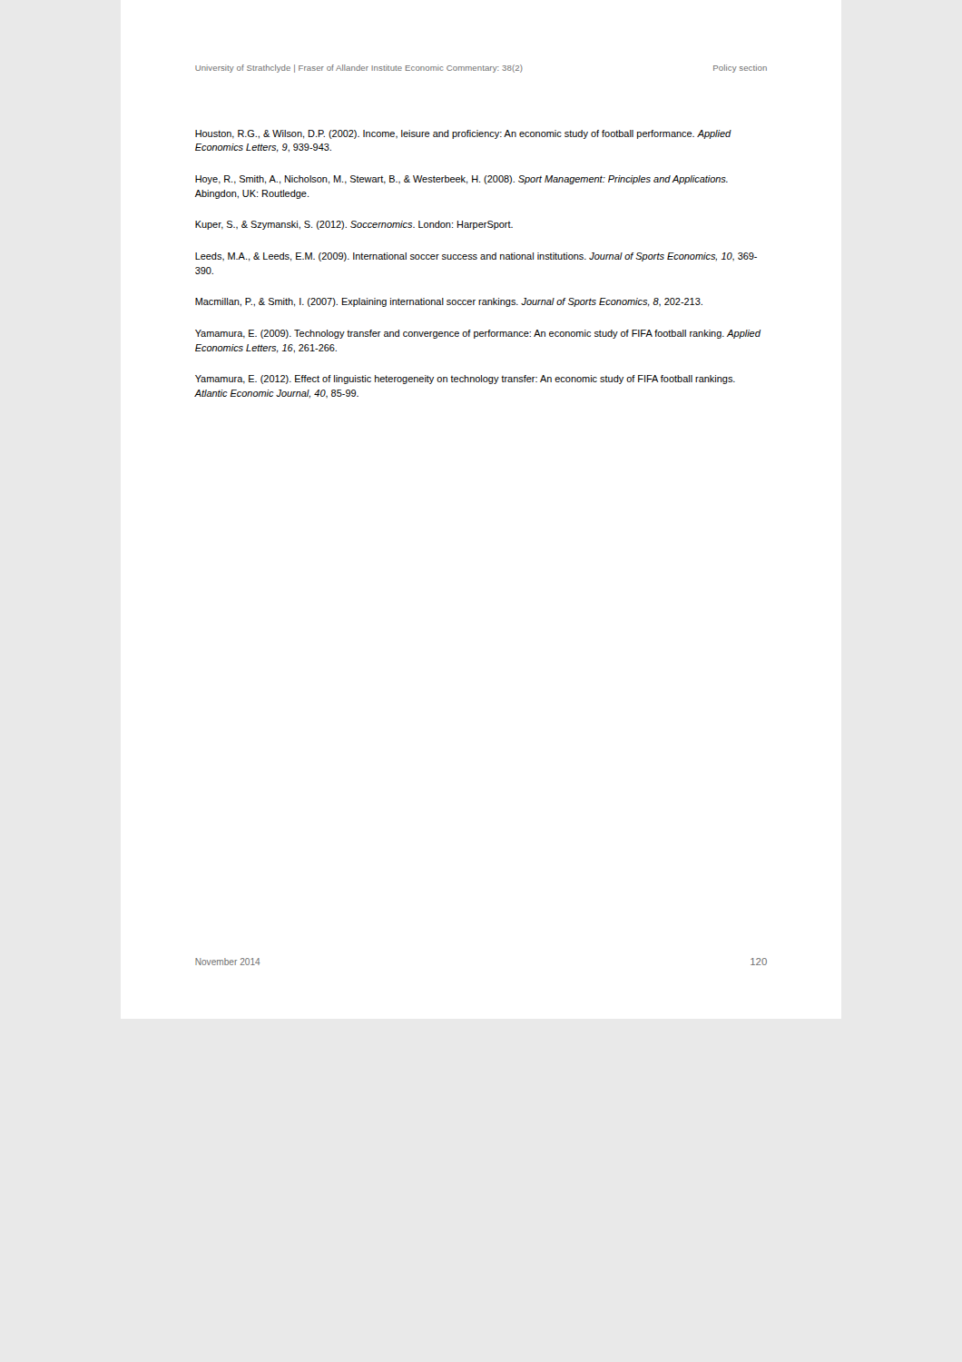University of Strathclyde | Fraser of Allander Institute Economic Commentary: 38(2) Policy section
Houston, R.G., & Wilson, D.P. (2002). Income, leisure and proficiency: An economic study of football performance. Applied Economics Letters, 9, 939-943.
Hoye, R., Smith, A., Nicholson, M., Stewart, B., & Westerbeek, H. (2008). Sport Management: Principles and Applications. Abingdon, UK: Routledge.
Kuper, S., & Szymanski, S. (2012). Soccernomics. London: HarperSport.
Leeds, M.A., & Leeds, E.M. (2009). International soccer success and national institutions. Journal of Sports Economics, 10, 369-390.
Macmillan, P., & Smith, I. (2007). Explaining international soccer rankings. Journal of Sports Economics, 8, 202-213.
Yamamura, E. (2009). Technology transfer and convergence of performance: An economic study of FIFA football ranking. Applied Economics Letters, 16, 261-266.
Yamamura, E. (2012). Effect of linguistic heterogeneity on technology transfer: An economic study of FIFA football rankings. Atlantic Economic Journal, 40, 85-99.
November 2014 120